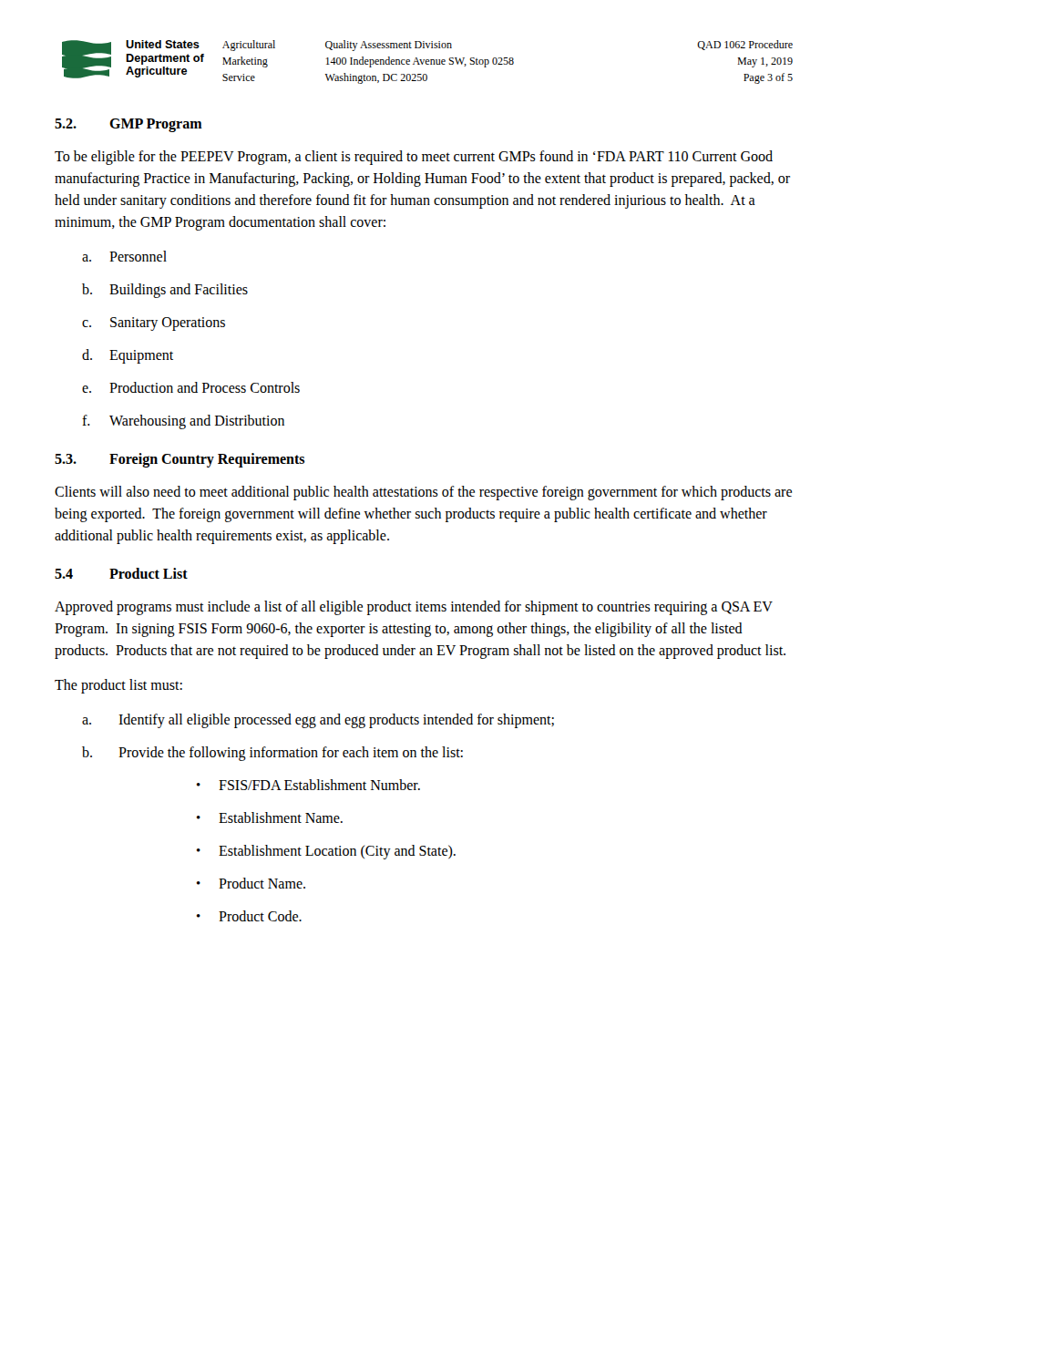United States
Department of
Agriculture
| Agricultural | Quality Assessment Division | QAD 1062 Procedure |
| Marketing | 1400 Independence Avenue SW, Stop 0258 | May 1, 2019 |
| Service | Washington, DC 20250 | Page 3 of 5 |
5.2. GMP Program
To be eligible for the PEEPEV Program, a client is required to meet current GMPs found in ‘FDA PART 110 Current Good manufacturing Practice in Manufacturing, Packing, or Holding Human Food’ to the extent that product is prepared, packed, or held under sanitary conditions and therefore found fit for human consumption and not rendered injurious to health. At a minimum, the GMP Program documentation shall cover:
a. Personnel
b. Buildings and Facilities
c. Sanitary Operations
d. Equipment
e. Production and Process Controls
f. Warehousing and Distribution
5.3. Foreign Country Requirements
Clients will also need to meet additional public health attestations of the respective foreign government for which products are being exported. The foreign government will define whether such products require a public health certificate and whether additional public health requirements exist, as applicable.
5.4 Product List
Approved programs must include a list of all eligible product items intended for shipment to countries requiring a QSA EV Program. In signing FSIS Form 9060-6, the exporter is attesting to, among other things, the eligibility of all the listed products. Products that are not required to be produced under an EV Program shall not be listed on the approved product list.
The product list must:
a. Identify all eligible processed egg and egg products intended for shipment;
b. Provide the following information for each item on the list:
FSIS/FDA Establishment Number.
Establishment Name.
Establishment Location (City and State).
Product Name.
Product Code.